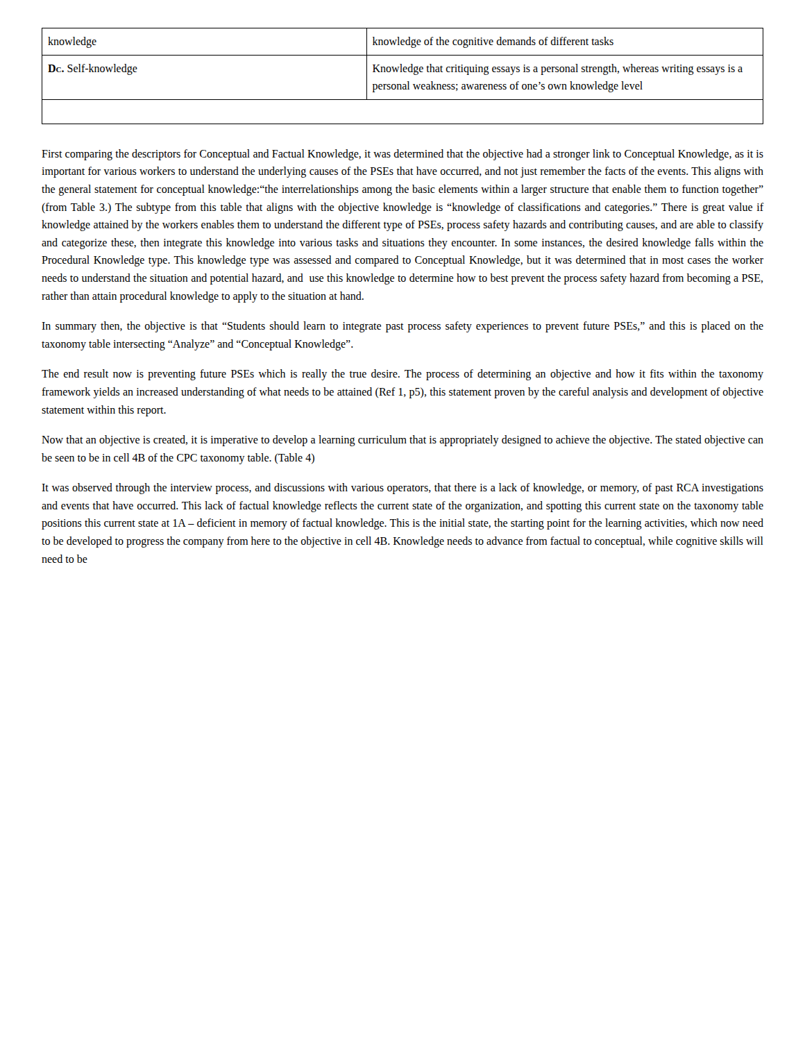| knowledge | knowledge of the cognitive demands of different tasks |
| D c . Self-knowledge | Knowledge that critiquing essays is a personal strength, whereas writing essays is a personal weakness; awareness of one’s own knowledge level |
First comparing the descriptors for Conceptual and Factual Knowledge, it was determined that the objective had a stronger link to Conceptual Knowledge, as it is important for various workers to understand the underlying causes of the PSEs that have occurred, and not just remember the facts of the events. This aligns with the general statement for conceptual knowledge:“the interrelationships among the basic elements within a larger structure that enable them to function together” (from Table 3.) The subtype from this table that aligns with the objective knowledge is “knowledge of classifications and categories.” There is great value if knowledge attained by the workers enables them to understand the different type of PSEs, process safety hazards and contributing causes, and are able to classify and categorize these, then integrate this knowledge into various tasks and situations they encounter. In some instances, the desired knowledge falls within the Procedural Knowledge type. This knowledge type was assessed and compared to Conceptual Knowledge, but it was determined that in most cases the worker needs to understand the situation and potential hazard, and use this knowledge to determine how to best prevent the process safety hazard from becoming a PSE, rather than attain procedural knowledge to apply to the situation at hand.
In summary then, the objective is that “Students should learn to integrate past process safety experiences to prevent future PSEs,” and this is placed on the taxonomy table intersecting “Analyze” and “Conceptual Knowledge”.
The end result now is preventing future PSEs which is really the true desire. The process of determining an objective and how it fits within the taxonomy framework yields an increased understanding of what needs to be attained (Ref 1, p5), this statement proven by the careful analysis and development of objective statement within this report.
Now that an objective is created, it is imperative to develop a learning curriculum that is appropriately designed to achieve the objective. The stated objective can be seen to be in cell 4B of the CPC taxonomy table. (Table 4)
It was observed through the interview process, and discussions with various operators, that there is a lack of knowledge, or memory, of past RCA investigations and events that have occurred. This lack of factual knowledge reflects the current state of the organization, and spotting this current state on the taxonomy table positions this current state at 1A – deficient in memory of factual knowledge. This is the initial state, the starting point for the learning activities, which now need to be developed to progress the company from here to the objective in cell 4B. Knowledge needs to advance from factual to conceptual, while cognitive skills will need to be